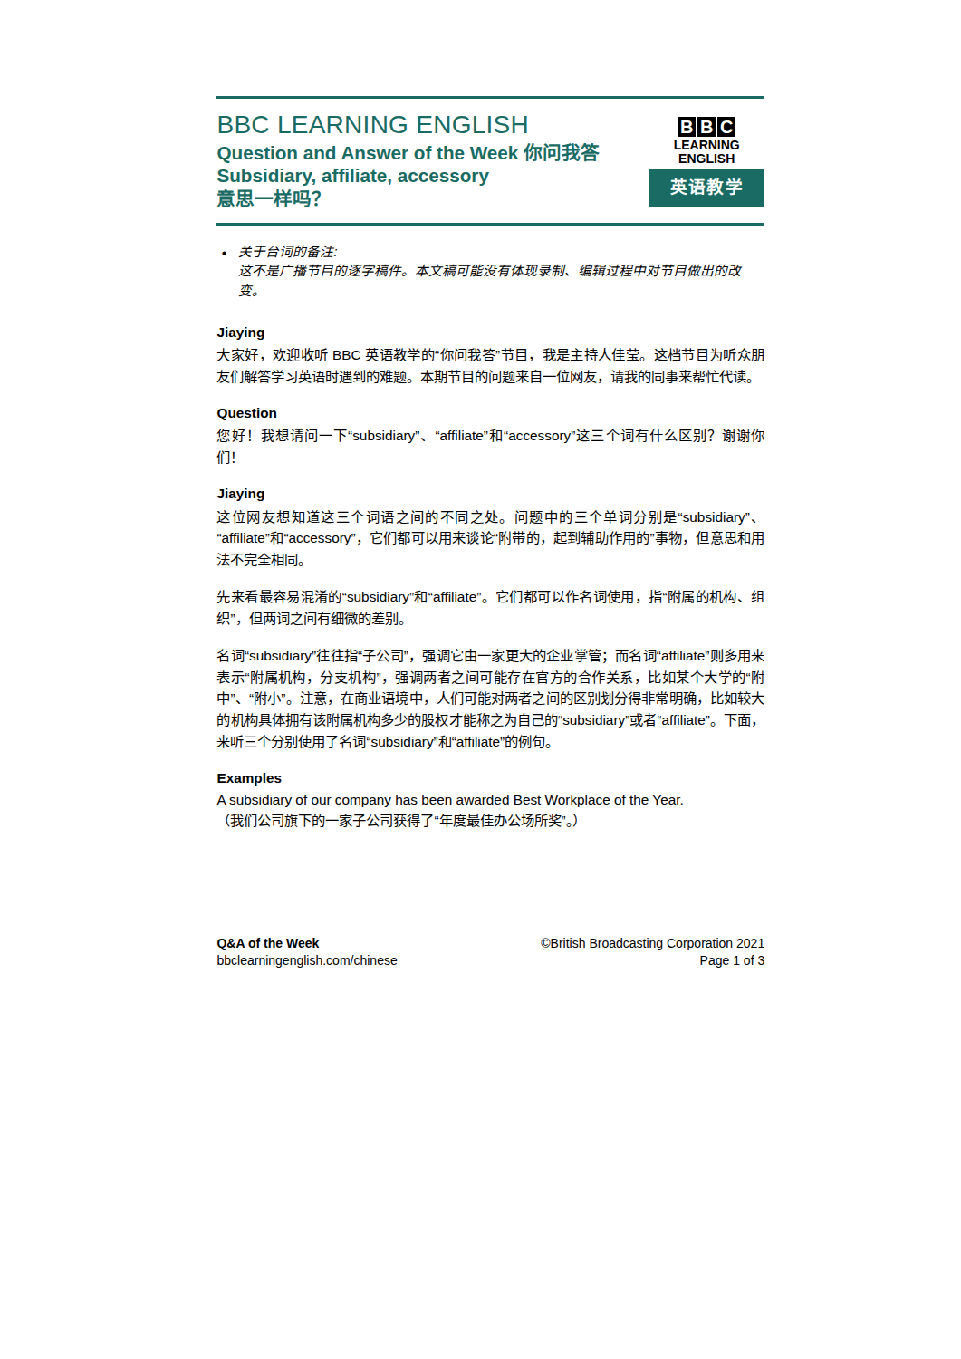BBC LEARNING ENGLISH
Question and Answer of the Week 你问我答
Subsidiary, affiliate, accessory
意思一样吗？
BBC
LEARNING
ENGLISH
英语教学
关于台词的备注:
这不是广播节目的逐字稿件。本文稿可能没有体现录制、编辑过程中对节目做出的改变。
Jiaying
大家好，欢迎收听 BBC 英语教学的“你问我答”节目，我是主持人佳莹。这档节目为听众朋友们解答学习英语时遇到的难题。本期节目的问题来自一位网友，请我的同事来帮忙代读。
Question
您好！我想请问一下“subsidiary”、“affiliate”和“accessory”这三个词有什么区别？谢谢你们！
Jiaying
这位网友想知道这三个词语之间的不同之处。问题中的三个单词分别是“subsidiary”、“affiliate”和“accessory”，它们都可以用来谈论“附带的，起到辅助作用的”事物，但意思和用法不完全相同。
先来看最容易混淆的“subsidiary”和“affiliate”。它们都可以作名词使用，指“附属的机构、组织”，但两词之间有细微的差别。
名词“subsidiary”往往指“子公司”，强调它由一家更大的企业掌管；而名词“affiliate”则多用来表示“附属机构，分支机构”，强调两者之间可能存在官方的合作关系，比如某个大学的“附中”、“附小”。注意，在商业语境中，人们可能对两者之间的区别划分得非常明确，比如较大的机构具体拥有该附属机构多少的股权才能称之为自己的“subsidiary”或者“affiliate”。下面，来听三个分别使用了名词“subsidiary”和“affiliate”的例句。
Examples
A subsidiary of our company has been awarded Best Workplace of the Year.
（我们公司旗下的一家子公司获得了“年度最佳办公场所奖”。）
Q&A of the Week
bbclearningenglish.com/chinese
©British Broadcasting Corporation 2021
Page 1 of 3